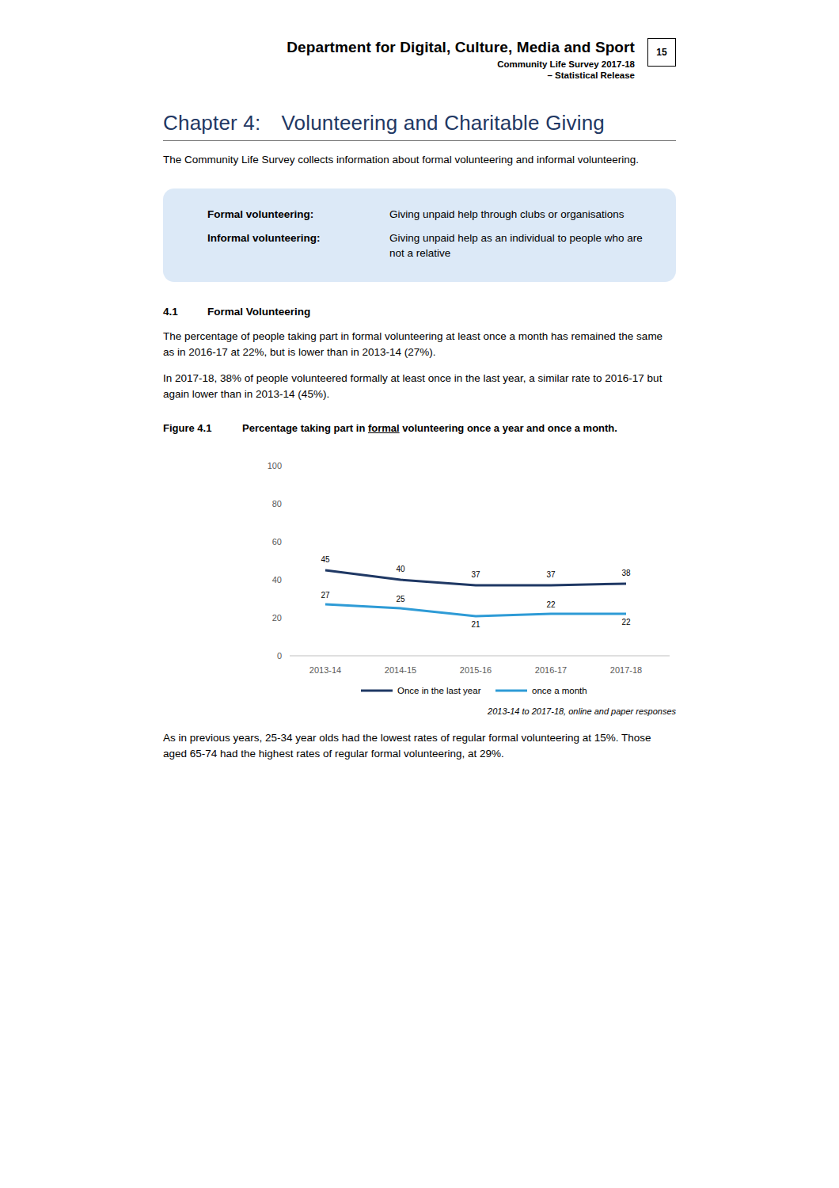15
Department for Digital, Culture, Media and Sport
Community Life Survey 2017-18
– Statistical Release
Chapter 4: Volunteering and Charitable Giving
The Community Life Survey collects information about formal volunteering and informal volunteering.
| Formal volunteering: | Giving unpaid help through clubs or organisations |
| Informal volunteering: | Giving unpaid help as an individual to people who are not a relative |
4.1 Formal Volunteering
The percentage of people taking part in formal volunteering at least once a month has remained the same as in 2016-17 at 22%, but is lower than in 2013-14 (27%).
In 2017-18, 38% of people volunteered formally at least once in the last year, a similar rate to 2016-17 but again lower than in 2013-14 (45%).
Figure 4.1 Percentage taking part in formal volunteering once a year and once a month.
100 80 60 40 20 0 45 40 37 37 38 27 25 21 22 22 2013-14 2014-15 2015-16 2016-17 2017-18 Once in the last year once a month
2013-14 to 2017-18, online and paper responses
As in previous years, 25-34 year olds had the lowest rates of regular formal volunteering at 15%. Those aged 65-74 had the highest rates of regular formal volunteering, at 29%.